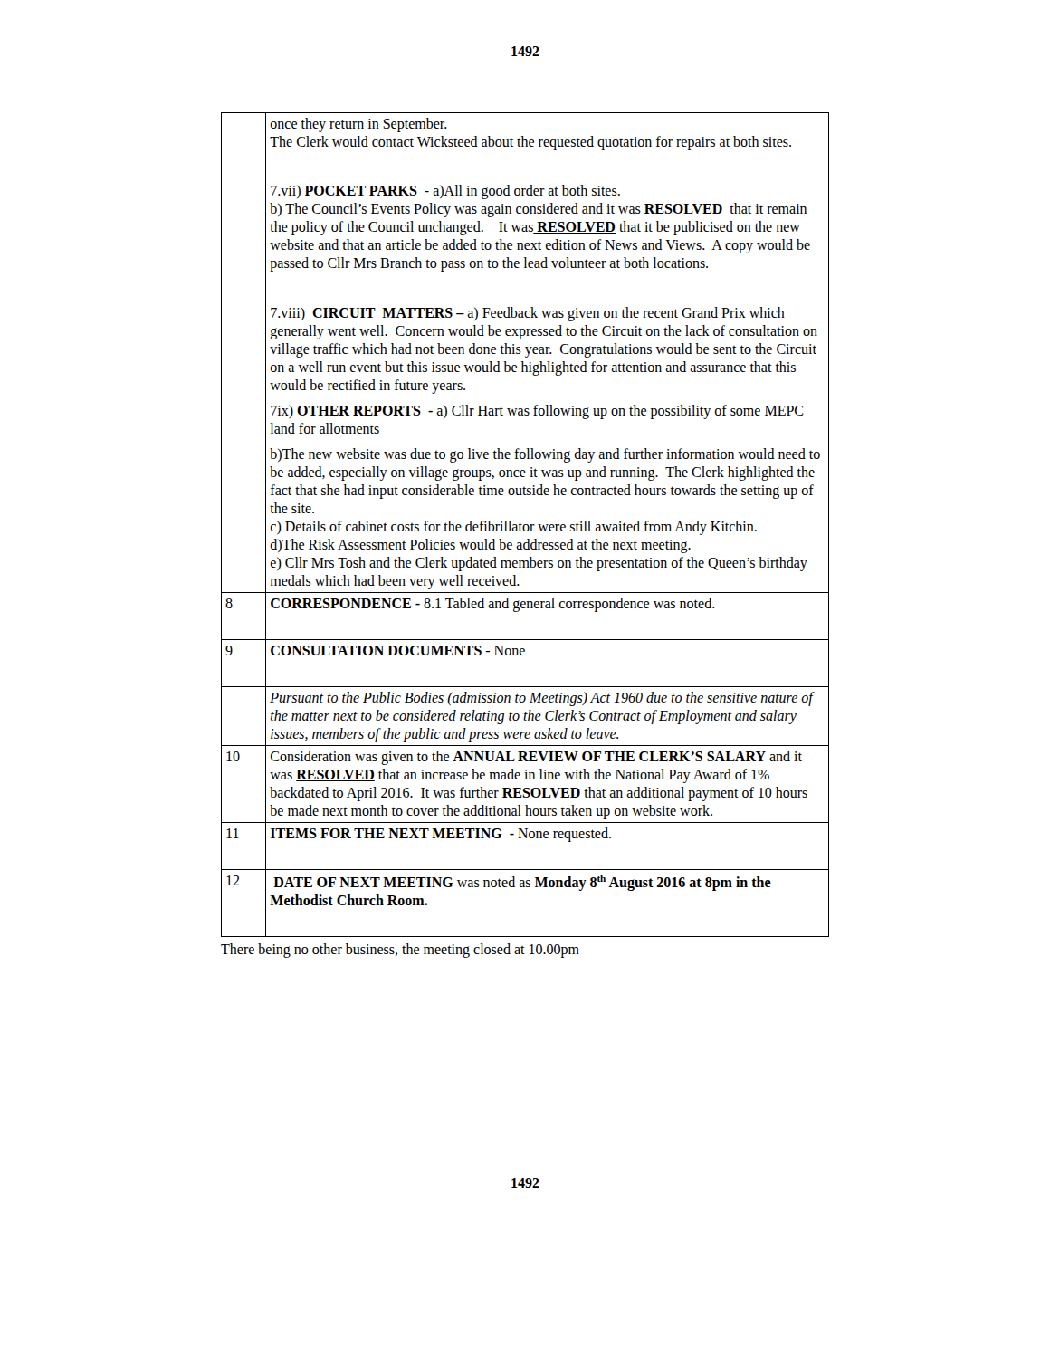1492
| | once they return in September. The Clerk would contact Wicksteed about the requested quotation for repairs at both sites. 7.vii) POCKET PARKS - a)All in good order at both sites. b) The Council’s Events Policy was again considered and it was RESOLVED that it remain the policy of the Council unchanged. It was RESOLVED that it be publicised on the new website and that an article be added to the next edition of News and Views. A copy would be passed to Cllr Mrs Branch to pass on to the lead volunteer at both locations. 7.viii) CIRCUIT MATTERS – a) Feedback was given on the recent Grand Prix which generally went well. Concern would be expressed to the Circuit on the lack of consultation on village traffic which had not been done this year. Congratulations would be sent to the Circuit on a well run event but this issue would be highlighted for attention and assurance that this would be rectified in future years. 7ix) OTHER REPORTS - a) Cllr Hart was following up on the possibility of some MEPC land for allotments b)The new website was due to go live the following day and further information would need to be added, especially on village groups, once it was up and running. The Clerk highlighted the fact that she had input considerable time outside he contracted hours towards the setting up of the site. c) Details of cabinet costs for the defibrillator were still awaited from Andy Kitchin. d)The Risk Assessment Policies would be addressed at the next meeting. e) Cllr Mrs Tosh and the Clerk updated members on the presentation of the Queen’s birthday medals which had been very well received. |
| 8 | CORRESPONDENCE - 8.1 Tabled and general correspondence was noted. |
| 9 | CONSULTATION DOCUMENTS - None |
| | Pursuant to the Public Bodies (admission to Meetings) Act 1960 due to the sensitive nature of the matter next to be considered relating to the Clerk’s Contract of Employment and salary issues, members of the public and press were asked to leave. |
| 10 | Consideration was given to the ANNUAL REVIEW OF THE CLERK’S SALARY and it was RESOLVED that an increase be made in line with the National Pay Award of 1% backdated to April 2016. It was further RESOLVED that an additional payment of 10 hours be made next month to cover the additional hours taken up on website work. |
| 11 | ITEMS FOR THE NEXT MEETING - None requested. |
| 12 | DATE OF NEXT MEETING was noted as Monday 8 th August 2016 at 8pm in the Methodist Church Room. |
There being no other business, the meeting closed at 10.00pm
1492